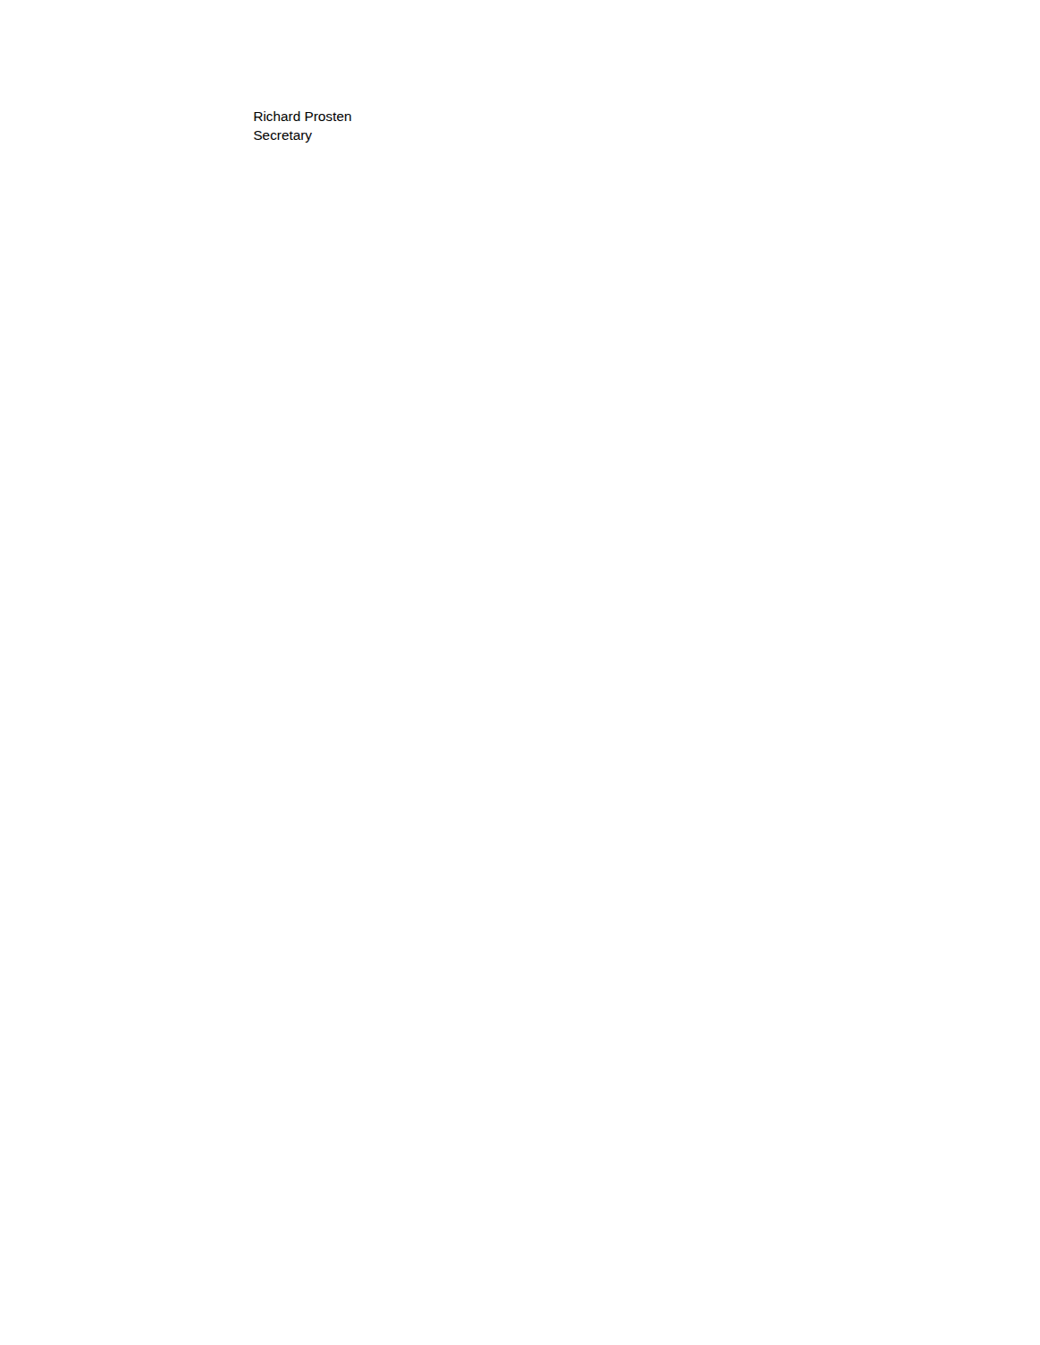Richard Prosten
Secretary